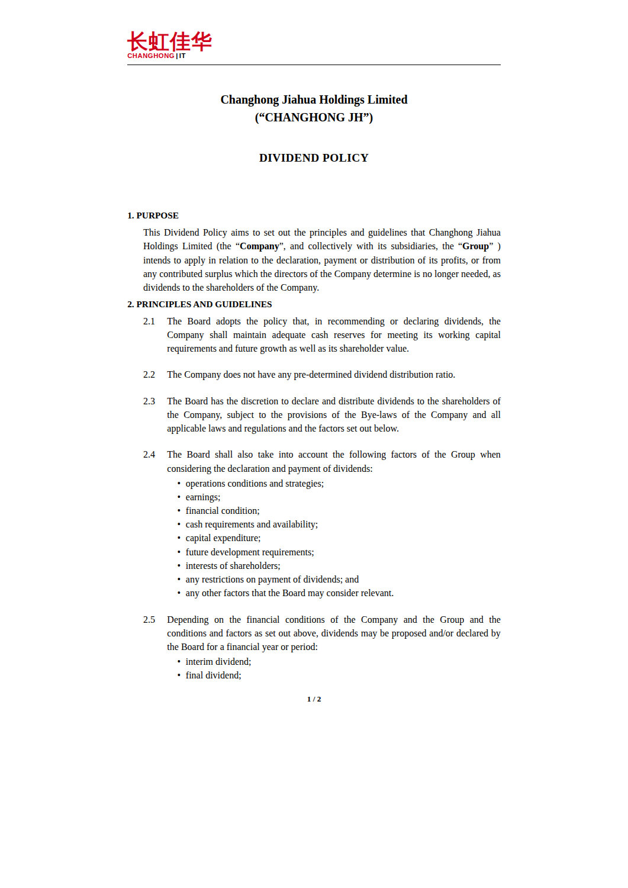长虹佳华 CHANGHONG|IT
Changhong Jiahua Holdings Limited (“CHANGHONG JH”)
DIVIDEND POLICY
1. PURPOSE
This Dividend Policy aims to set out the principles and guidelines that Changhong Jiahua Holdings Limited (the “Company”, and collectively with its subsidiaries, the “Group” ) intends to apply in relation to the declaration, payment or distribution of its profits, or from any contributed surplus which the directors of the Company determine is no longer needed, as dividends to the shareholders of the Company.
2. PRINCIPLES AND GUIDELINES
2.1
The Board adopts the policy that, in recommending or declaring dividends, the Company shall maintain adequate cash reserves for meeting its working capital requirements and future growth as well as its shareholder value.
2.2
The Company does not have any pre-determined dividend distribution ratio.
2.3
The Board has the discretion to declare and distribute dividends to the shareholders of the Company, subject to the provisions of the Bye-laws of the Company and all applicable laws and regulations and the factors set out below.
2.4
The Board shall also take into account the following factors of the Group when considering the declaration and payment of dividends:
operations conditions and strategies;
earnings;
financial condition;
cash requirements and availability;
capital expenditure;
future development requirements;
interests of shareholders;
any restrictions on payment of dividends; and
any other factors that the Board may consider relevant.
2.5
Depending on the financial conditions of the Company and the Group and the conditions and factors as set out above, dividends may be proposed and/or declared by the Board for a financial year or period:
interim dividend;
final dividend;
1 / 2